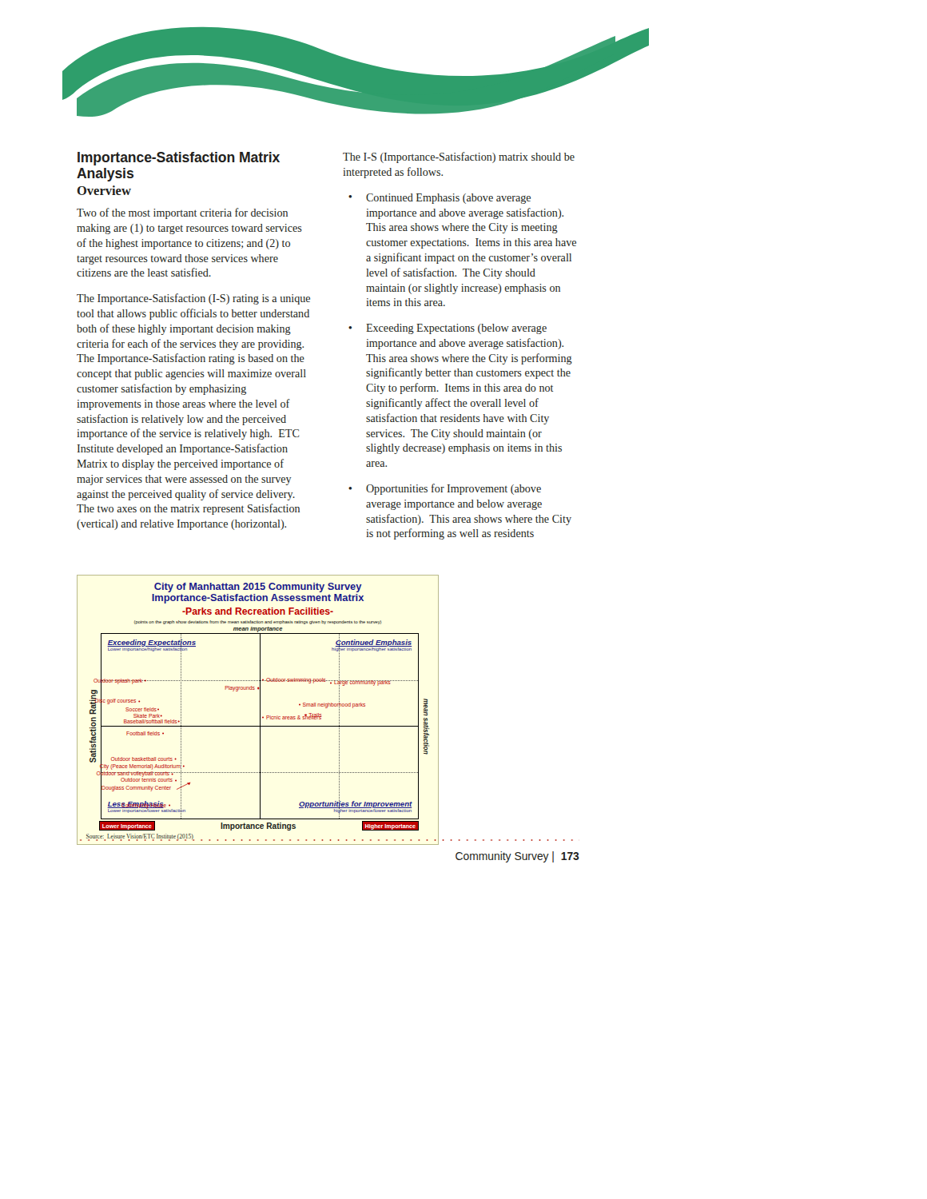Importance-Satisfaction Matrix Analysis
Overview
Two of the most important criteria for decision making are (1) to target resources toward services of the highest importance to citizens; and (2) to target resources toward those services where citizens are the least satisfied.
The Importance-Satisfaction (I-S) rating is a unique tool that allows public officials to better understand both of these highly important decision making criteria for each of the services they are providing. The Importance-Satisfaction rating is based on the concept that public agencies will maximize overall customer satisfaction by emphasizing improvements in those areas where the level of satisfaction is relatively low and the perceived importance of the service is relatively high. ETC Institute developed an Importance-Satisfaction Matrix to display the perceived importance of major services that were assessed on the survey against the perceived quality of service delivery. The two axes on the matrix represent Satisfaction (vertical) and relative Importance (horizontal).
The I-S (Importance-Satisfaction) matrix should be interpreted as follows.
Continued Emphasis (above average importance and above average satisfaction). This area shows where the City is meeting customer expectations. Items in this area have a significant impact on the customer’s overall level of satisfaction. The City should maintain (or slightly increase) emphasis on items in this area.
Exceeding Expectations (below average importance and above average satisfaction). This area shows where the City is performing significantly better than customers expect the City to perform. Items in this area do not significantly affect the overall level of satisfaction that residents have with City services. The City should maintain (or slightly decrease) emphasis on items in this area.
Opportunities for Improvement (above average importance and below average satisfaction). This area shows where the City is not performing as well as residents
City of Manhattan 2015 Community Survey Importance-Satisfaction Assessment Matrix -Parks and Recreation Facilities-
(points on the graph show deviations from the mean satisfaction and emphasis ratings given by respondents to the survey)
mean importance
Satisfaction Rating
Exceeding Expectations Lower importance/higher satisfaction
Continued Emphasis higher importance/higher satisfaction
Less Emphasis Lower importance/lower satisfaction
Opportunities for Improvement higher importance/lower satisfaction
Outdoor splash park
Disc golf courses
Soccer fields
Skate Park
Baseball/softball fields
Football fields
Outdoor basketball courts
City (Peace Memorial) Auditorium
Outdoor sand volleyball courts
Outdoor tennis courts
Douglass Community Center
Community House
Outdoor swimming pools
Playgrounds
Large community parks
Small neighborhood parks
Picnic areas & shelters
Trails
mean satisfaction
Lower Importance Importance Ratings Higher Importance
Source: Leisure Vision/ETC Institute (2015)
Community Survey | 173